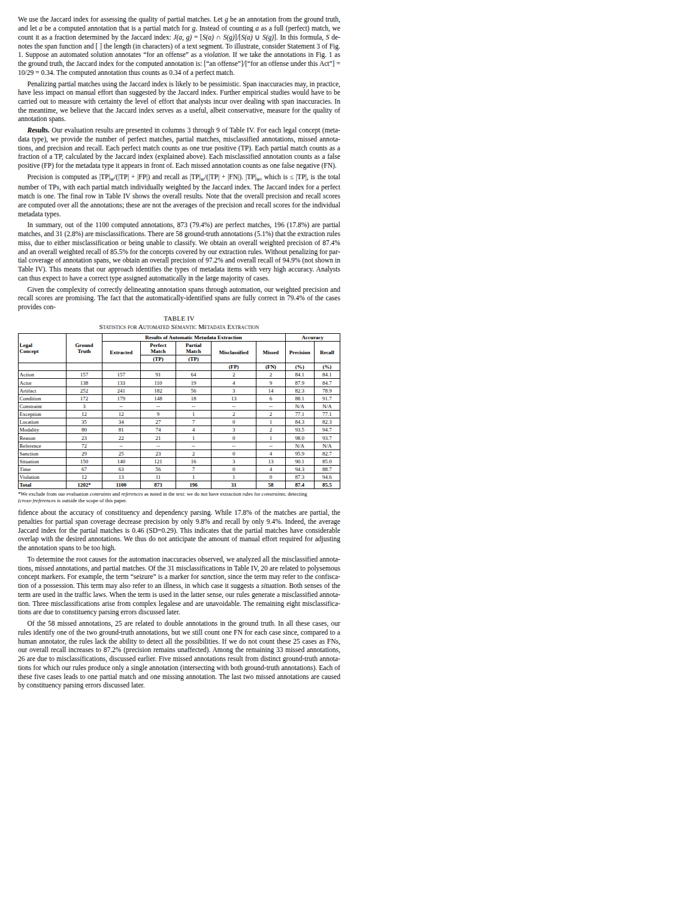We use the Jaccard index for assessing the quality of partial matches. Let g be an annotation from the ground truth, and let a be a computed annotation that is a partial match for g. Instead of counting a as a full (perfect) match, we count it as a fraction determined by the Jaccard index: J(a, g) = [S(a) ∩ S(g)]/[S(a) ∪ S(g)]. In this formula, S denotes the span function and [ ] the length (in characters) of a text segment. To illustrate, consider Statement 3 of Fig. 1. Suppose an automated solution annotates “for an offense” as a violation. If we take the annotations in Fig. 1 as the ground truth, the Jaccard index for the computed annotation is: [“an offense”]/[“for an offense under this Act”] = 10/29 = 0.34. The computed annotation thus counts as 0.34 of a perfect match.
Penalizing partial matches using the Jaccard index is likely to be pessimistic. Span inaccuracies may, in practice, have less impact on manual effort than suggested by the Jaccard index. Further empirical studies would have to be carried out to measure with certainty the level of effort that analysts incur over dealing with span inaccuracies. In the meantime, we believe that the Jaccard index serves as a useful, albeit conservative, measure for the quality of annotation spans.
Results. Our evaluation results are presented in columns 3 through 9 of Table IV. For each legal concept (metadata type), we provide the number of perfect matches, partial matches, misclassified annotations, missed annotations, and precision and recall. Each perfect match counts as one true positive (TP). Each partial match counts as a fraction of a TP, calculated by the Jaccard index (explained above). Each misclassified annotation counts as a false positive (FP) for the metadata type it appears in front of. Each missed annotation counts as one false negative (FN).
Precision is computed as |TP|w/(|TP| + |FP|) and recall as |TP|w/(|TP| + |FN|). |TP|w, which is ≤ |TP|, is the total number of TPs, with each partial match individually weighted by the Jaccard index. The Jaccard index for a perfect match is one. The final row in Table IV shows the overall results. Note that the overall precision and recall scores are computed over all the annotations; these are not the averages of the precision and recall scores for the individual metadata types.
In summary, out of the 1100 computed annotations, 873 (79.4%) are perfect matches, 196 (17.8%) are partial matches, and 31 (2.8%) are misclassifications. There are 58 ground-truth annotations (5.1%) that the extraction rules miss, due to either misclassification or being unable to classify. We obtain an overall weighted precision of 87.4% and an overall weighted recall of 85.5% for the concepts covered by our extraction rules. Without penalizing for partial coverage of annotation spans, we obtain an overall precision of 97.2% and overall recall of 94.9% (not shown in Table IV). This means that our approach identifies the types of metadata items with very high accuracy. Analysts can thus expect to have a correct type assigned automatically in the large majority of cases.
Given the complexity of correctly delineating annotation spans through automation, our weighted precision and recall scores are promising. The fact that the automatically-identified spans are fully correct in 79.4% of the cases provides con-
TABLE IV Statistics for Automated Semantic Metadata Extraction
| Legal Concept | Ground Truth | Results of Automatic Metadata Extraction | Accuracy |
| --- | --- | --- | --- |
| Extracted | Perfect Match | Partial Match | Misclassified | Missed | Precision | Recall |
| (TP) | (TP) |
| | | | | | (FP) | (FN) | (%) | (%) |
| Action | 157 | 157 | 91 | 64 | 2 | 2 | 84.1 | 84.1 |
| Actor | 138 | 133 | 110 | 19 | 4 | 9 | 87.9 | 84.7 |
| Artifact | 252 | 241 | 182 | 56 | 3 | 14 | 82.3 | 78.9 |
| Condition | 172 | 179 | 148 | 18 | 13 | 6 | 88.1 | 91.7 |
| Constraint | 3 | -- | -- | -- | -- | -- | N/A | N/A |
| Exception | 12 | 12 | 9 | 1 | 2 | 2 | 77.1 | 77.1 |
| Location | 35 | 34 | 27 | 7 | 0 | 1 | 84.3 | 82.3 |
| Modality | 80 | 81 | 74 | 4 | 3 | 2 | 93.5 | 94.7 |
| Reason | 23 | 22 | 21 | 1 | 0 | 1 | 98.0 | 93.7 |
| Reference | 72 | -- | -- | -- | -- | -- | N/A | N/A |
| Sanction | 29 | 25 | 23 | 2 | 0 | 4 | 95.9 | 82.7 |
| Situation | 150 | 140 | 121 | 16 | 3 | 13 | 90.1 | 85.0 |
| Time | 67 | 63 | 56 | 7 | 0 | 4 | 94.3 | 88.7 |
| Violation | 12 | 13 | 11 | 1 | 1 | 0 | 87.3 | 94.6 |
| Total | 1202* | 1100 | 873 | 196 | 31 | 58 | 87.4 | 85.5 |
*We exclude from our evaluation contraints and references as noted in the text: we do not have extraction rules for constraints; detecting (cross-)references is outside the scope of this paper.
fidence about the accuracy of constituency and dependency parsing. While 17.8% of the matches are partial, the penalties for partial span coverage decrease precision by only 9.8% and recall by only 9.4%. Indeed, the average Jaccard index for the partial matches is 0.46 (SD=0.29). This indicates that the partial matches have considerable overlap with the desired annotations. We thus do not anticipate the amount of manual effort required for adjusting the annotation spans to be too high.
To determine the root causes for the automation inaccuracies observed, we analyzed all the misclassified annotations, missed annotations, and partial matches. Of the 31 misclassifications in Table IV, 20 are related to polysemous concept markers. For example, the term “seizure” is a marker for sanction, since the term may refer to the confiscation of a possession. This term may also refer to an illness, in which case it suggests a situation. Both senses of the term are used in the traffic laws. When the term is used in the latter sense, our rules generate a misclassified annotation. Three misclassifications arise from complex legalese and are unavoidable. The remaining eight misclassifications are due to constituency parsing errors discussed later.
Of the 58 missed annotations, 25 are related to double annotations in the ground truth. In all these cases, our rules identify one of the two ground-truth annotations, but we still count one FN for each case since, compared to a human annotator, the rules lack the ability to detect all the possibilities. If we do not count these 25 cases as FNs, our overall recall increases to 87.2% (precision remains unaffected). Among the remaining 33 missed annotations, 26 are due to misclassifications, discussed earlier. Five missed annotations result from distinct ground-truth annotations for which our rules produce only a single annotation (intersecting with both ground-truth annotations). Each of these five cases leads to one partial match and one missing annotation. The last two missed annotations are caused by constituency parsing errors discussed later.